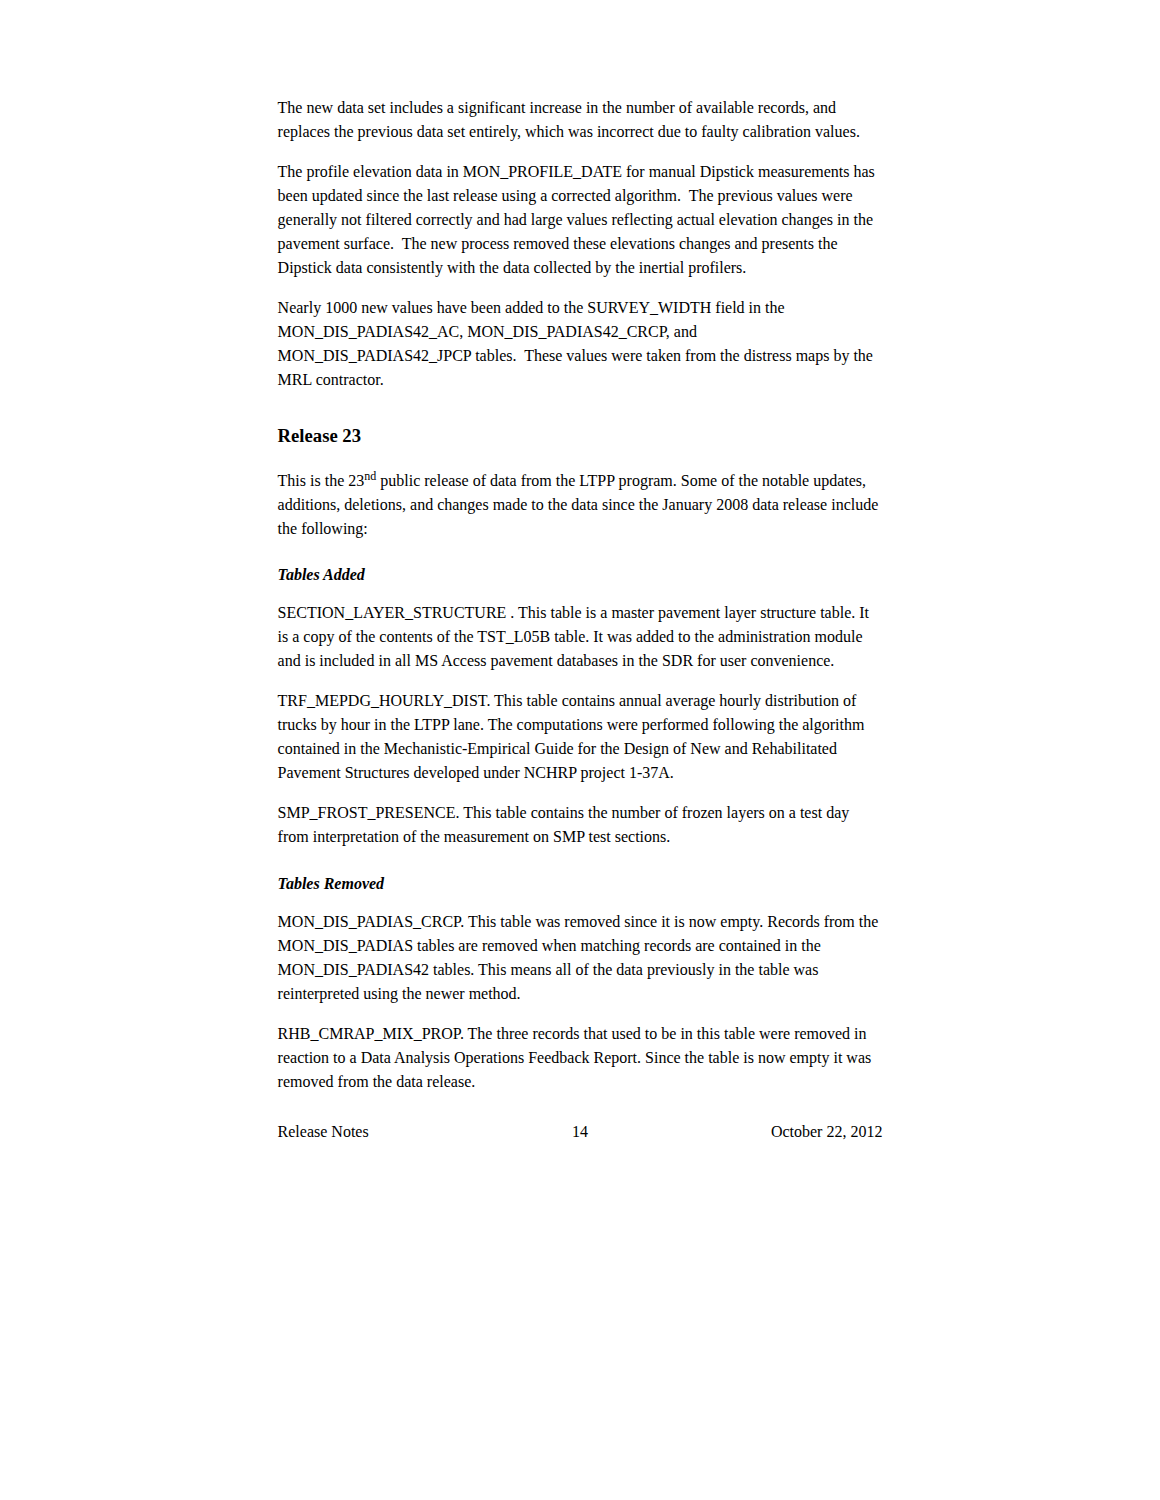The new data set includes a significant increase in the number of available records, and replaces the previous data set entirely, which was incorrect due to faulty calibration values.
The profile elevation data in MON_PROFILE_DATE for manual Dipstick measurements has been updated since the last release using a corrected algorithm. The previous values were generally not filtered correctly and had large values reflecting actual elevation changes in the pavement surface. The new process removed these elevations changes and presents the Dipstick data consistently with the data collected by the inertial profilers.
Nearly 1000 new values have been added to the SURVEY_WIDTH field in the MON_DIS_PADIAS42_AC, MON_DIS_PADIAS42_CRCP, and MON_DIS_PADIAS42_JPCP tables. These values were taken from the distress maps by the MRL contractor.
Release 23
This is the 23nd public release of data from the LTPP program. Some of the notable updates, additions, deletions, and changes made to the data since the January 2008 data release include the following:
Tables Added
SECTION_LAYER_STRUCTURE . This table is a master pavement layer structure table. It is a copy of the contents of the TST_L05B table. It was added to the administration module and is included in all MS Access pavement databases in the SDR for user convenience.
TRF_MEPDG_HOURLY_DIST. This table contains annual average hourly distribution of trucks by hour in the LTPP lane. The computations were performed following the algorithm contained in the Mechanistic-Empirical Guide for the Design of New and Rehabilitated Pavement Structures developed under NCHRP project 1-37A.
SMP_FROST_PRESENCE. This table contains the number of frozen layers on a test day from interpretation of the measurement on SMP test sections.
Tables Removed
MON_DIS_PADIAS_CRCP. This table was removed since it is now empty. Records from the MON_DIS_PADIAS tables are removed when matching records are contained in the MON_DIS_PADIAS42 tables. This means all of the data previously in the table was reinterpreted using the newer method.
RHB_CMRAP_MIX_PROP. The three records that used to be in this table were removed in reaction to a Data Analysis Operations Feedback Report. Since the table is now empty it was removed from the data release.
Release Notes
14
October 22, 2012